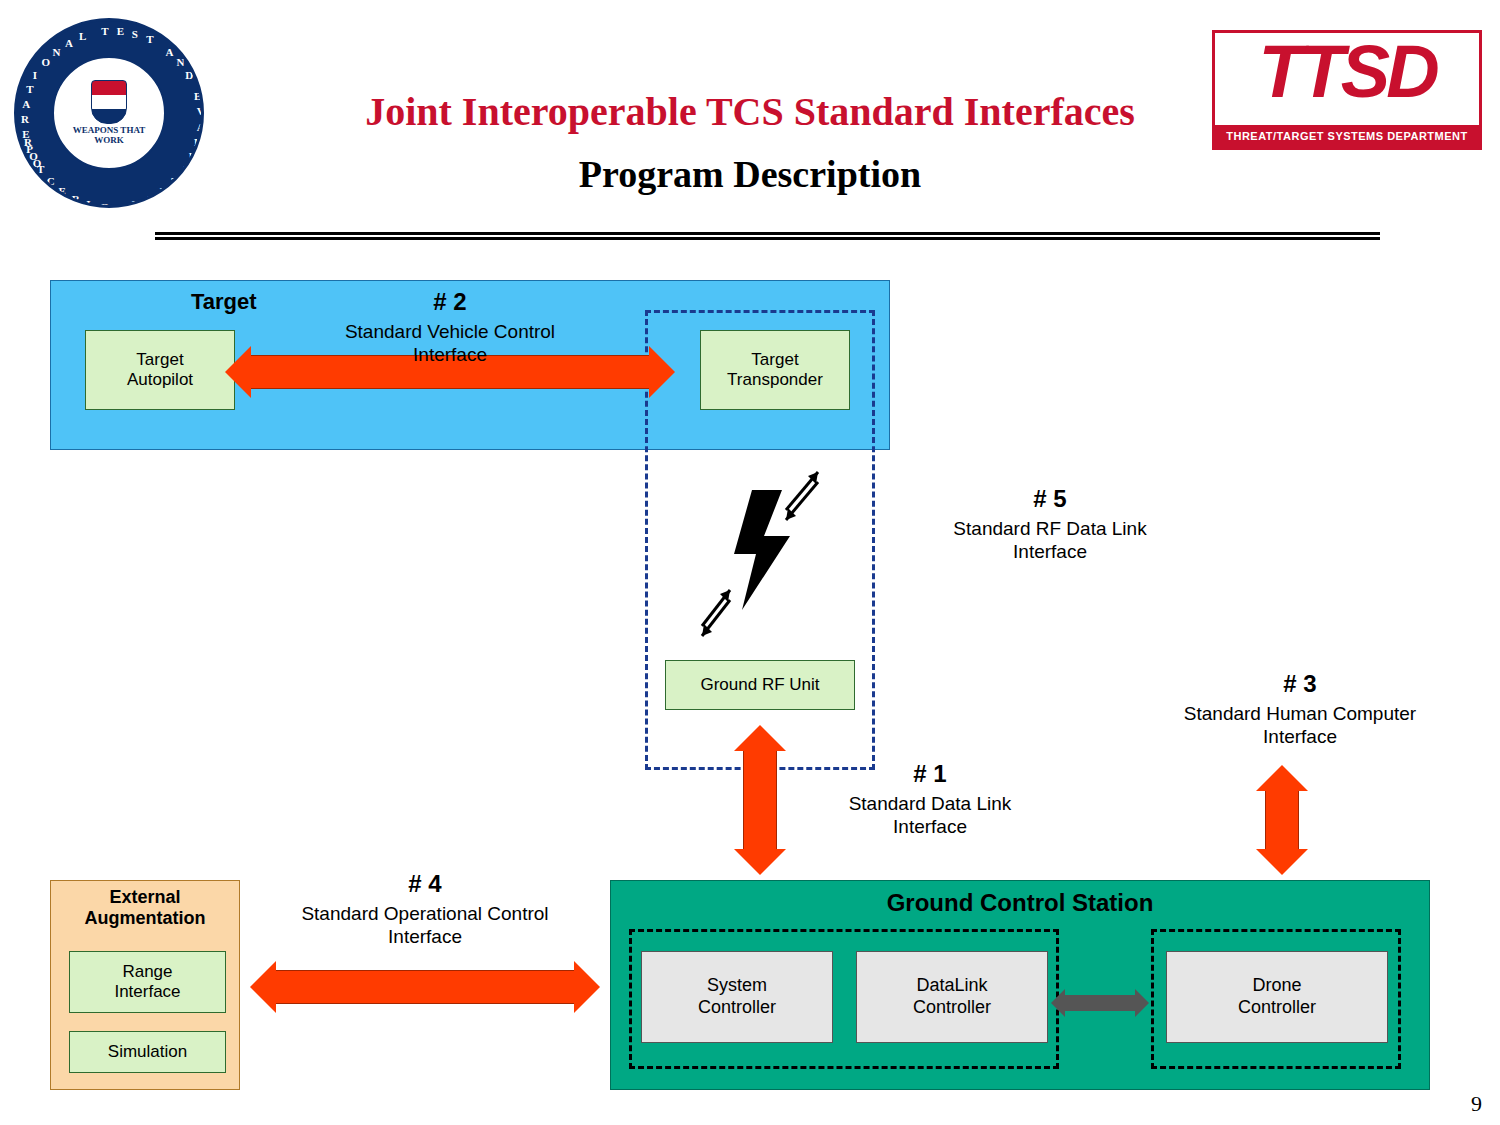O P E R A T I O N A L T E S T A N D E V A L U A T I O N D I R E C T O R
WEAPONS THAT
WORK
TTSD
THREAT/TARGET SYSTEMS DEPARTMENT
Joint Interoperable TCS Standard Interfaces
Program Description
Target
Target
Autopilot
Target
Transponder
Ground RF Unit
Ground Control Station
System
Controller
DataLink
Controller
Drone
Controller
External
Augmentation
Range
Interface
Simulation
# 2 Standard Vehicle Control
Interface
# 5 Standard RF Data Link
Interface
# 1 Standard Data Link
Interface
# 3 Standard Human Computer
Interface
# 4 Standard Operational Control
Interface
9